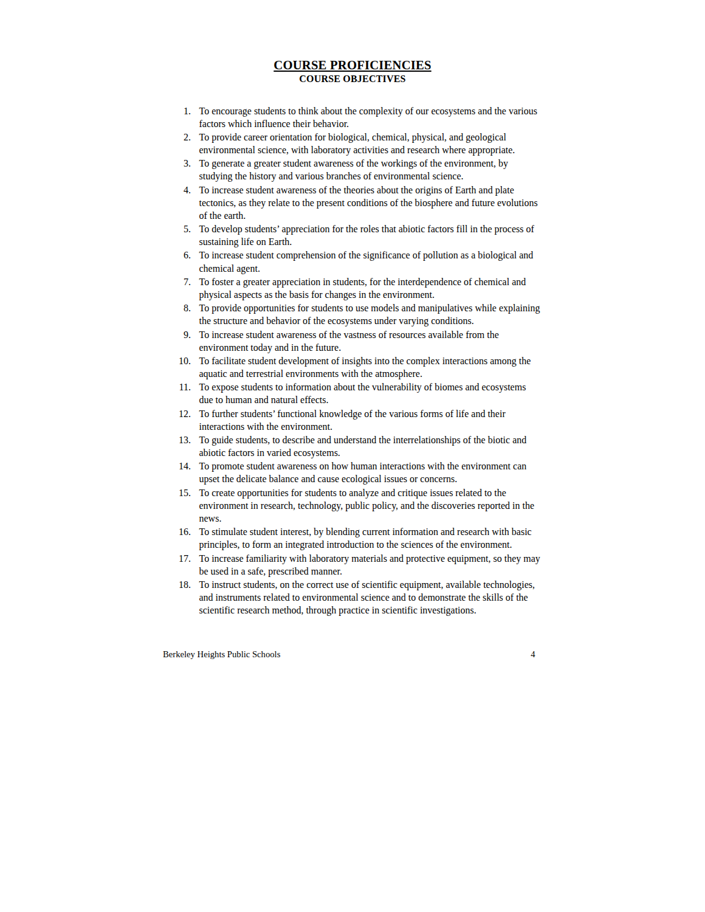COURSE PROFICIENCIES
COURSE OBJECTIVES
To encourage students to think about the complexity of our ecosystems and the various factors which influence their behavior.
To provide career orientation for biological, chemical, physical, and geological environmental science, with laboratory activities and research where appropriate.
To generate a greater student awareness of the workings of the environment, by studying the history and various branches of environmental science.
To increase student awareness of the theories about the origins of Earth and plate tectonics, as they relate to the present conditions of the biosphere and future evolutions of the earth.
To develop students’ appreciation for the roles that abiotic factors fill in the process of sustaining life on Earth.
To increase student comprehension of the significance of pollution as a biological and chemical agent.
To foster a greater appreciation in students, for the interdependence of chemical and physical aspects as the basis for changes in the environment.
To provide opportunities for students to use models and manipulatives while explaining the structure and behavior of the ecosystems under varying conditions.
To increase student awareness of the vastness of resources available from the environment today and in the future.
To facilitate student development of insights into the complex interactions among the aquatic and terrestrial environments with the atmosphere.
To expose students to information about the vulnerability of biomes and ecosystems due to human and natural effects.
To further students’ functional knowledge of the various forms of life and their interactions with the environment.
To guide students, to describe and understand the interrelationships of the biotic and abiotic factors in varied ecosystems.
To promote student awareness on how human interactions with the environment can upset the delicate balance and cause ecological issues or concerns.
To create opportunities for students to analyze and critique issues related to the environment in research, technology, public policy, and the discoveries reported in the news.
To stimulate student interest, by blending current information and research with basic principles, to form an integrated introduction to the sciences of the environment.
To increase familiarity with laboratory materials and protective equipment, so they may be used in a safe, prescribed manner.
To instruct students, on the correct use of scientific equipment, available technologies, and instruments related to environmental science and to demonstrate the skills of the scientific research method, through practice in scientific investigations.
Berkeley Heights Public Schools
4